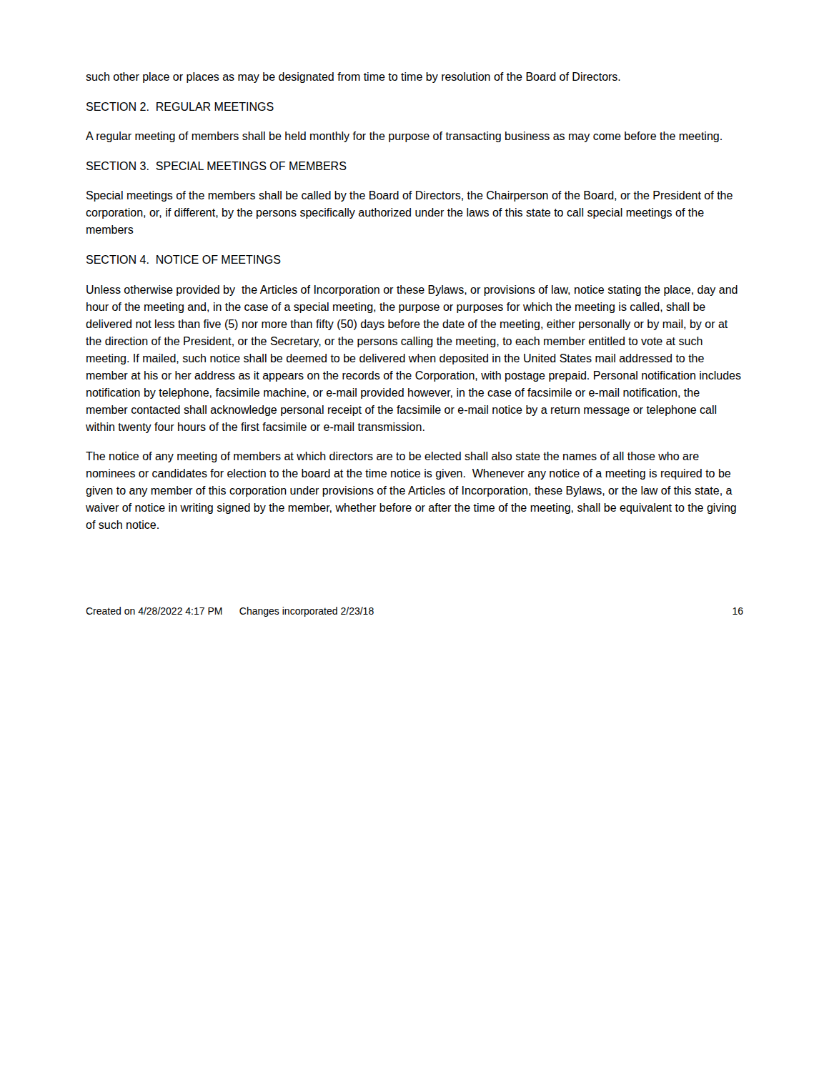such other place or places as may be designated from time to time by resolution of the Board of Directors.
SECTION 2. REGULAR MEETINGS
A regular meeting of members shall be held monthly for the purpose of transacting business as may come before the meeting.
SECTION 3. SPECIAL MEETINGS OF MEMBERS
Special meetings of the members shall be called by the Board of Directors, the Chairperson of the Board, or the President of the corporation, or, if different, by the persons specifically authorized under the laws of this state to call special meetings of the members
SECTION 4. NOTICE OF MEETINGS
Unless otherwise provided by the Articles of Incorporation or these Bylaws, or provisions of law, notice stating the place, day and hour of the meeting and, in the case of a special meeting, the purpose or purposes for which the meeting is called, shall be delivered not less than five (5) nor more than fifty (50) days before the date of the meeting, either personally or by mail, by or at the direction of the President, or the Secretary, or the persons calling the meeting, to each member entitled to vote at such meeting. If mailed, such notice shall be deemed to be delivered when deposited in the United States mail addressed to the member at his or her address as it appears on the records of the Corporation, with postage prepaid. Personal notification includes notification by telephone, facsimile machine, or e-mail provided however, in the case of facsimile or e-mail notification, the member contacted shall acknowledge personal receipt of the facsimile or e-mail notice by a return message or telephone call within twenty four hours of the first facsimile or e-mail transmission.
The notice of any meeting of members at which directors are to be elected shall also state the names of all those who are nominees or candidates for election to the board at the time notice is given. Whenever any notice of a meeting is required to be given to any member of this corporation under provisions of the Articles of Incorporation, these Bylaws, or the law of this state, a waiver of notice in writing signed by the member, whether before or after the time of the meeting, shall be equivalent to the giving of such notice.
Created on 4/28/2022 4:17 PM Changes incorporated 2/23/18 16